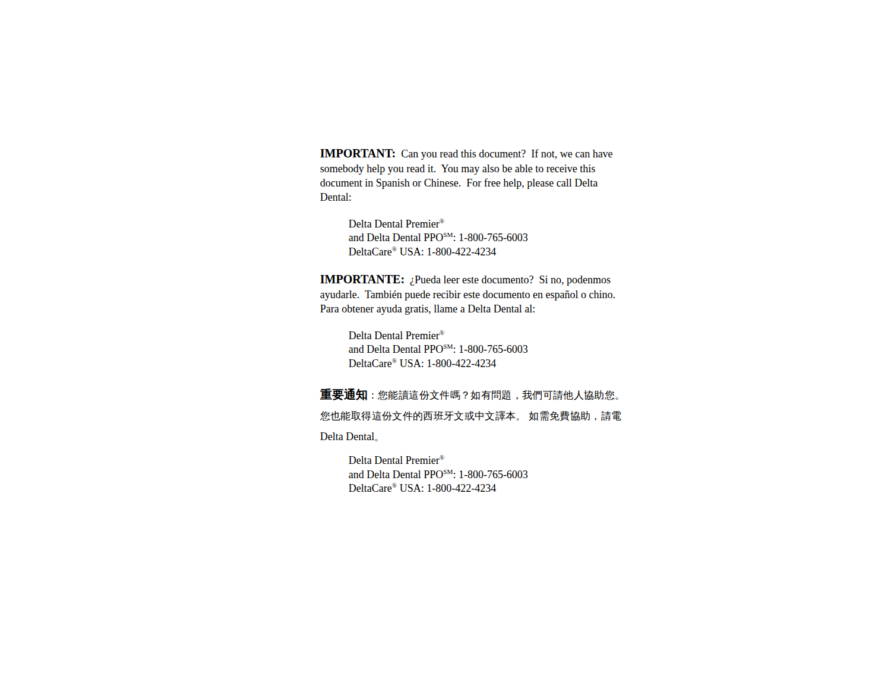IMPORTANT: Can you read this document? If not, we can have somebody help you read it. You may also be able to receive this document in Spanish or Chinese. For free help, please call Delta Dental:
Delta Dental Premier®
and Delta Dental PPOSM: 1-800-765-6003
DeltaCare® USA: 1-800-422-4234
IMPORTANTE: ¿Pueda leer este documento? Si no, podenmos ayudarle. También puede recibir este documento en español o chino. Para obtener ayuda gratis, llame a Delta Dental al:
Delta Dental Premier®
and Delta Dental PPOSM: 1-800-765-6003
DeltaCare® USA: 1-800-422-4234
重要通知：您能讀這份文件嗎？如有問題，我們可請他人協助您。您也能取得這份文件的西班牙文或中文譯本。 如需免費協助，請電 Delta Dental。
Delta Dental Premier®
and Delta Dental PPOSM: 1-800-765-6003
DeltaCare® USA: 1-800-422-4234